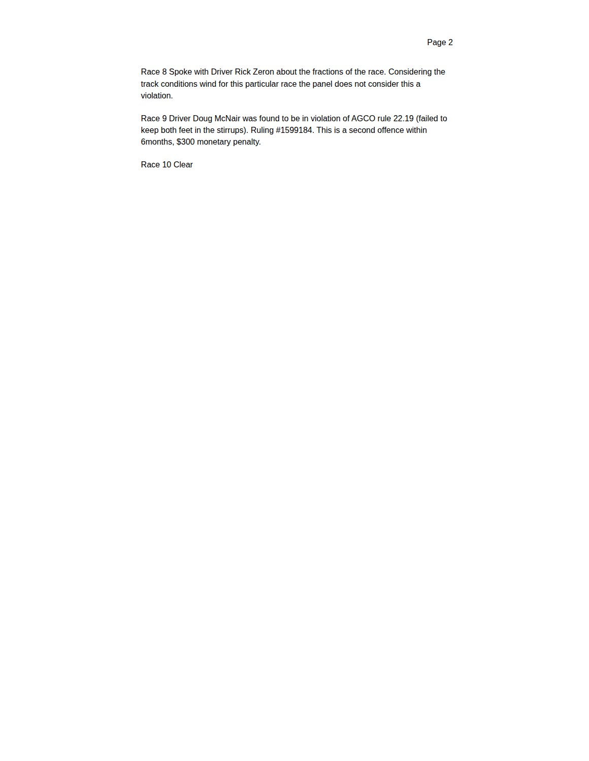Page 2
Race 8 Spoke with Driver Rick Zeron about the fractions of the race. Considering the track conditions wind for this particular race the panel does not consider this a violation.
Race 9 Driver Doug McNair was found to be in violation of AGCO rule 22.19 (failed to keep both feet in the stirrups). Ruling #1599184. This is a second offence within 6months, $300 monetary penalty.
Race 10 Clear